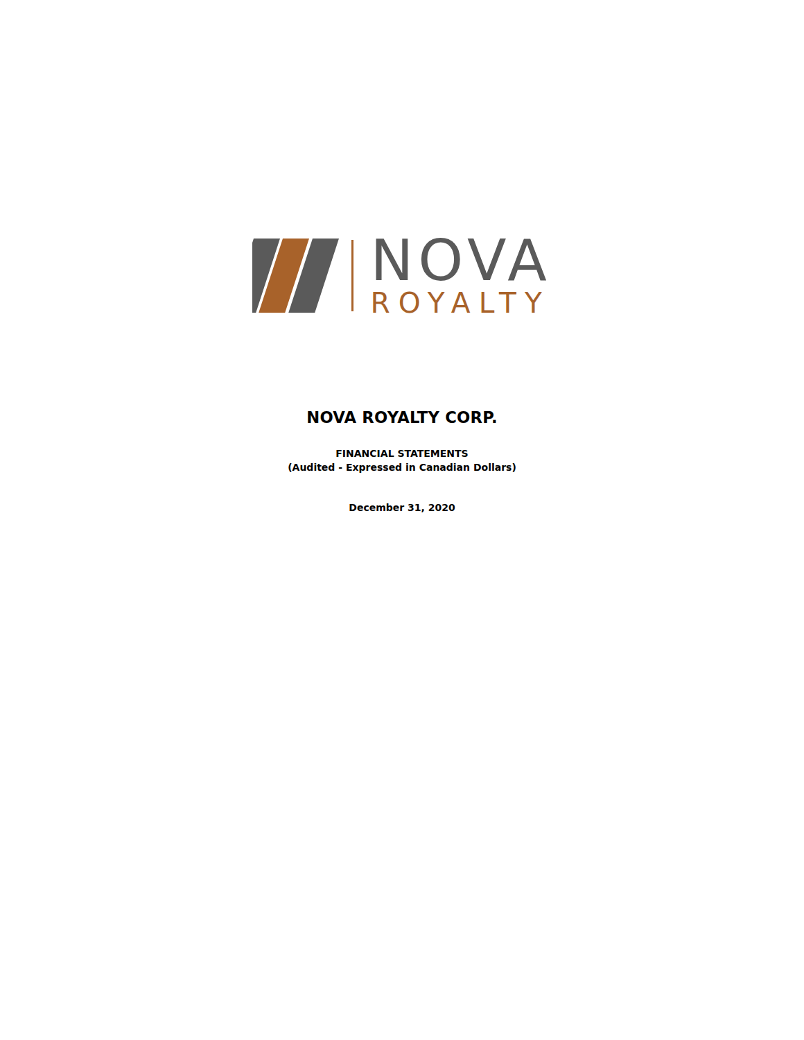NOVA
ROYALTY
NOVA ROYALTY CORP.
FINANCIAL STATEMENTS
(Audited - Expressed in Canadian Dollars)
December 31, 2020